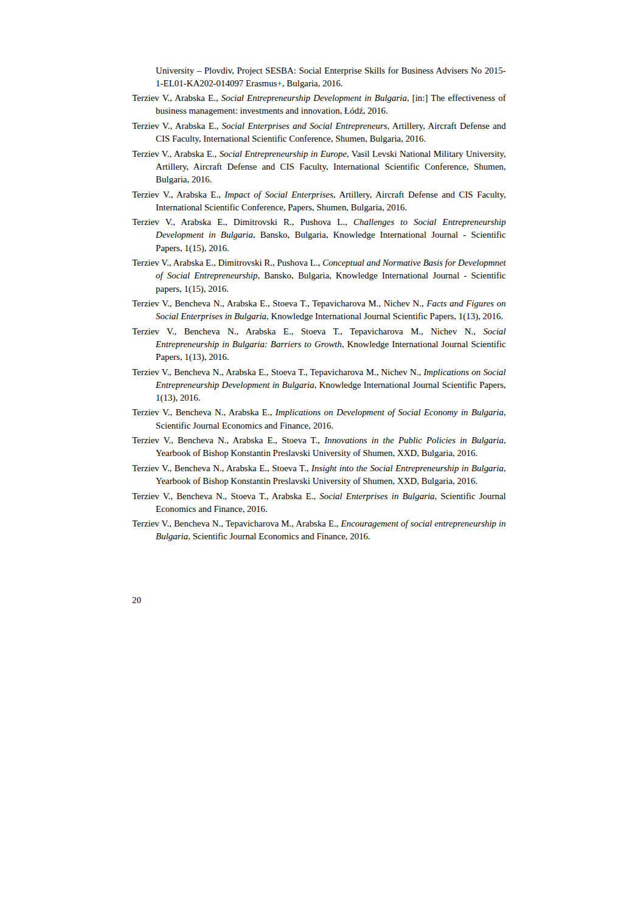University – Plovdiv, Project SESBA: Social Enterprise Skills for Business Advisers No 2015-1-EL01-KA202-014097 Erasmus+, Bulgaria, 2016.
Terziev V., Arabska E., Social Entrepreneurship Development in Bulgaria, [in:] The effectiveness of business management: investments and innovation, Łódź, 2016.
Terziev V., Arabska E., Social Enterprises and Social Entrepreneurs, Artillery, Aircraft Defense and CIS Faculty, International Scientific Conference, Shumen, Bulgaria, 2016.
Terziev V., Arabska E., Social Entrepreneurship in Europe, Vasil Levski National Military University, Artillery, Aircraft Defense and CIS Faculty, International Scientific Conference, Shumen, Bulgaria, 2016.
Terziev V., Arabska E., Impact of Social Enterprises, Artillery, Aircraft Defense and CIS Faculty, International Scientific Conference, Papers, Shumen, Bulgaria, 2016.
Terziev V., Arabska E., Dimitrovski R., Pushova L., Challenges to Social Entrepreneurship Development in Bulgaria, Bansko, Bulgaria, Knowledge International Journal - Scientific Papers, 1(15), 2016.
Terziev V., Arabska E., Dimitrovski R., Pushova L., Conceptual and Normative Basis for Developmnet of Social Entrepreneurship, Bansko, Bulgaria, Knowledge International Journal - Scientific papers, 1(15), 2016.
Terziev V., Bencheva N., Arabska E., Stoeva T., Tepavicharova M., Nichev N., Facts and Figures on Social Enterprises in Bulgaria, Knowledge International Journal Scientific Papers, 1(13), 2016.
Terziev V., Bencheva N., Arabska E., Stoeva T., Tepavicharova M., Nichev N., Social Entrepreneurship in Bulgaria: Barriers to Growth, Knowledge International Journal Scientific Papers, 1(13), 2016.
Terziev V., Bencheva N., Arabska E., Stoeva T., Tepavicharova M., Nichev N., Implications on Social Entrepreneurship Development in Bulgaria, Knowledge International Journal Scientific Papers, 1(13), 2016.
Terziev V., Bencheva N., Arabska E., Implications on Development of Social Economy in Bulgaria, Scientific Journal Economics and Finance, 2016.
Terziev V., Bencheva N., Arabska E., Stoeva T., Innovations in the Public Policies in Bulgaria, Yearbook of Bishop Konstantin Preslavski University of Shumen, XXD, Bulgaria, 2016.
Terziev V., Bencheva N., Arabska E., Stoeva T., Insight into the Social Entrepreneurship in Bulgaria, Yearbook of Bishop Konstantin Preslavski University of Shumen, XXD, Bulgaria, 2016.
Terziev V., Bencheva N., Stoeva T., Arabska E., Social Enterprises in Bulgaria, Scientific Journal Economics and Finance, 2016.
Terziev V., Bencheva N., Tepavicharova M., Arabska E., Encouragement of social entrepreneurship in Bulgaria, Scientific Journal Economics and Finance, 2016.
20